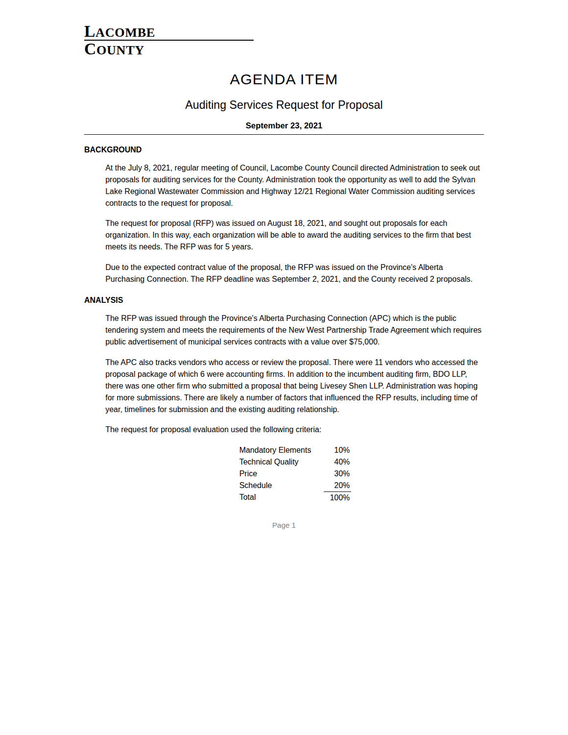LACOMBE
COUNTY
AGENDA ITEM
Auditing Services Request for Proposal
September 23, 2021
BACKGROUND
At the July 8, 2021, regular meeting of Council, Lacombe County Council directed Administration to seek out proposals for auditing services for the County. Administration took the opportunity as well to add the Sylvan Lake Regional Wastewater Commission and Highway 12/21 Regional Water Commission auditing services contracts to the request for proposal.
The request for proposal (RFP) was issued on August 18, 2021, and sought out proposals for each organization. In this way, each organization will be able to award the auditing services to the firm that best meets its needs. The RFP was for 5 years.
Due to the expected contract value of the proposal, the RFP was issued on the Province's Alberta Purchasing Connection. The RFP deadline was September 2, 2021, and the County received 2 proposals.
ANALYSIS
The RFP was issued through the Province's Alberta Purchasing Connection (APC) which is the public tendering system and meets the requirements of the New West Partnership Trade Agreement which requires public advertisement of municipal services contracts with a value over $75,000.
The APC also tracks vendors who access or review the proposal. There were 11 vendors who accessed the proposal package of which 6 were accounting firms. In addition to the incumbent auditing firm, BDO LLP, there was one other firm who submitted a proposal that being Livesey Shen LLP. Administration was hoping for more submissions. There are likely a number of factors that influenced the RFP results, including time of year, timelines for submission and the existing auditing relationship.
The request for proposal evaluation used the following criteria:
| Mandatory Elements | 10% |
| Technical Quality | 40% |
| Price | 30% |
| Schedule | 20% |
| Total | 100% |
Page 1